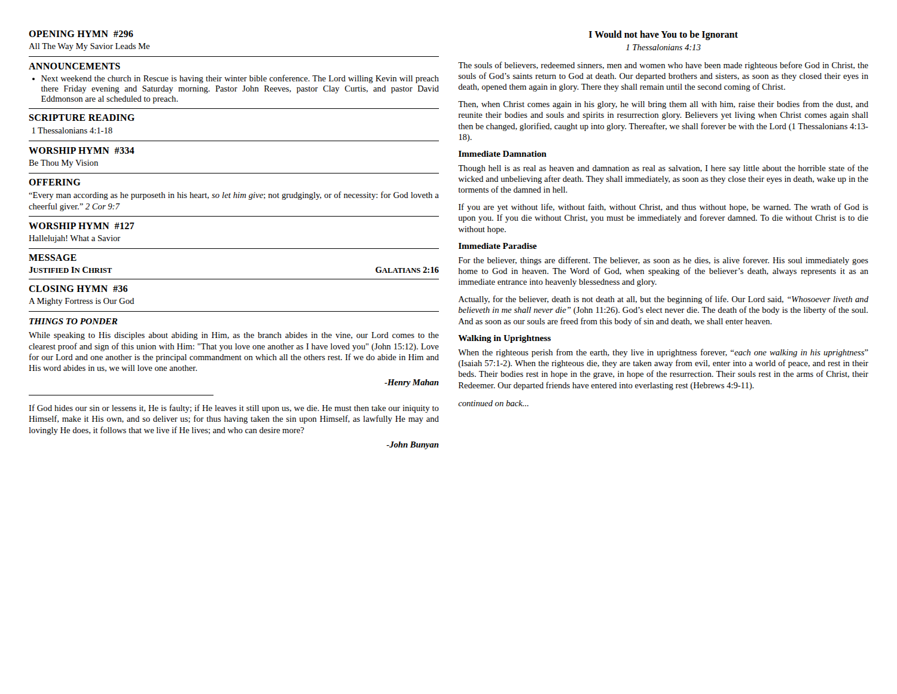OPENING HYMN #296
All The Way My Savior Leads Me
ANNOUNCEMENTS
Next weekend the church in Rescue is having their winter bible conference. The Lord willing Kevin will preach there Friday evening and Saturday morning. Pastor John Reeves, pastor Clay Curtis, and pastor David Eddmonson are al scheduled to preach.
SCRIPTURE READING
1 Thessalonians 4:1-18
WORSHIP HYMN #334
Be Thou My Vision
OFFERING
“Every man according as he purposeth in his heart, so let him give; not grudgingly, or of necessity: for God loveth a cheerful giver.” 2 Cor 9:7
WORSHIP HYMN #127
Hallelujah! What a Savior
MESSAGE
JUSTIFIED IN CHRIST GALATIANS 2:16
CLOSING HYMN #36
A Mighty Fortress is Our God
THINGS TO PONDER
While speaking to His disciples about abiding in Him, as the branch abides in the vine, our Lord comes to the clearest proof and sign of this union with Him: "That you love one another as I have loved you" (John 15:12). Love for our Lord and one another is the principal commandment on which all the others rest. If we do abide in Him and His word abides in us, we will love one another.
-Henry Mahan
If God hides our sin or lessens it, He is faulty; if He leaves it still upon us, we die. He must then take our iniquity to Himself, make it His own, and so deliver us; for thus having taken the sin upon Himself, as lawfully He may and lovingly He does, it follows that we live if He lives; and who can desire more?
-John Bunyan
I Would not have You to be Ignorant
1 Thessalonians 4:13
The souls of believers, redeemed sinners, men and women who have been made righteous before God in Christ, the souls of God’s saints return to God at death. Our departed brothers and sisters, as soon as they closed their eyes in death, opened them again in glory. There they shall remain until the second coming of Christ.
Then, when Christ comes again in his glory, he will bring them all with him, raise their bodies from the dust, and reunite their bodies and souls and spirits in resurrection glory. Believers yet living when Christ comes again shall then be changed, glorified, caught up into glory. Thereafter, we shall forever be with the Lord (1 Thessalonians 4:13-18).
Immediate Damnation
Though hell is as real as heaven and damnation as real as salvation, I here say little about the horrible state of the wicked and unbelieving after death. They shall immediately, as soon as they close their eyes in death, wake up in the torments of the damned in hell.
If you are yet without life, without faith, without Christ, and thus without hope, be warned. The wrath of God is upon you. If you die without Christ, you must be immediately and forever damned. To die without Christ is to die without hope.
Immediate Paradise
For the believer, things are different. The believer, as soon as he dies, is alive forever. His soul immediately goes home to God in heaven. The Word of God, when speaking of the believer’s death, always represents it as an immediate entrance into heavenly blessedness and glory.
Actually, for the believer, death is not death at all, but the beginning of life. Our Lord said, “Whosoever liveth and believeth in me shall never die” (John 11:26). God’s elect never die. The death of the body is the liberty of the soul. And as soon as our souls are freed from this body of sin and death, we shall enter heaven.
Walking in Uprightness
When the righteous perish from the earth, they live in uprightness forever, “each one walking in his uprightness” (Isaiah 57:1-2). When the righteous die, they are taken away from evil, enter into a world of peace, and rest in their beds. Their bodies rest in hope in the grave, in hope of the resurrection. Their souls rest in the arms of Christ, their Redeemer. Our departed friends have entered into everlasting rest (Hebrews 4:9-11).
continued on back...